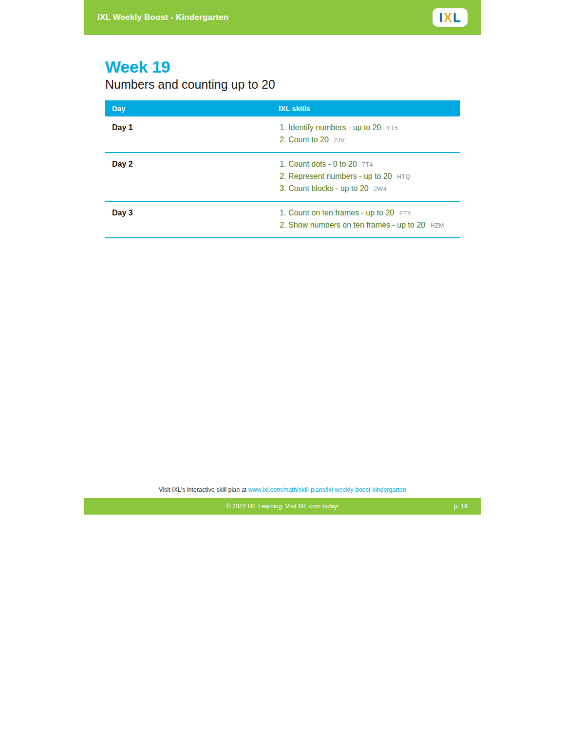IXL Weekly Boost - Kindergarten
IXL
Week 19
Numbers and counting up to 20
| Day | IXL skills |
| --- | --- |
| Day 1 | Identify numbers - up to 20 YT5 Count to 20 2JV |
| Day 2 | Count dots - 0 to 20 7T4 Represent numbers - up to 20 HTQ Count blocks - up to 20 2W4 |
| Day 3 | Count on ten frames - up to 20 FTY Show numbers on ten frames - up to 20 HZM |
Visit IXL's interactive skill plan at www.ixl.com/math/skill-plans/ixl-weekly-boost-kindergarten
© 2022 IXL Learning. Visit IXL.com today! p. 19